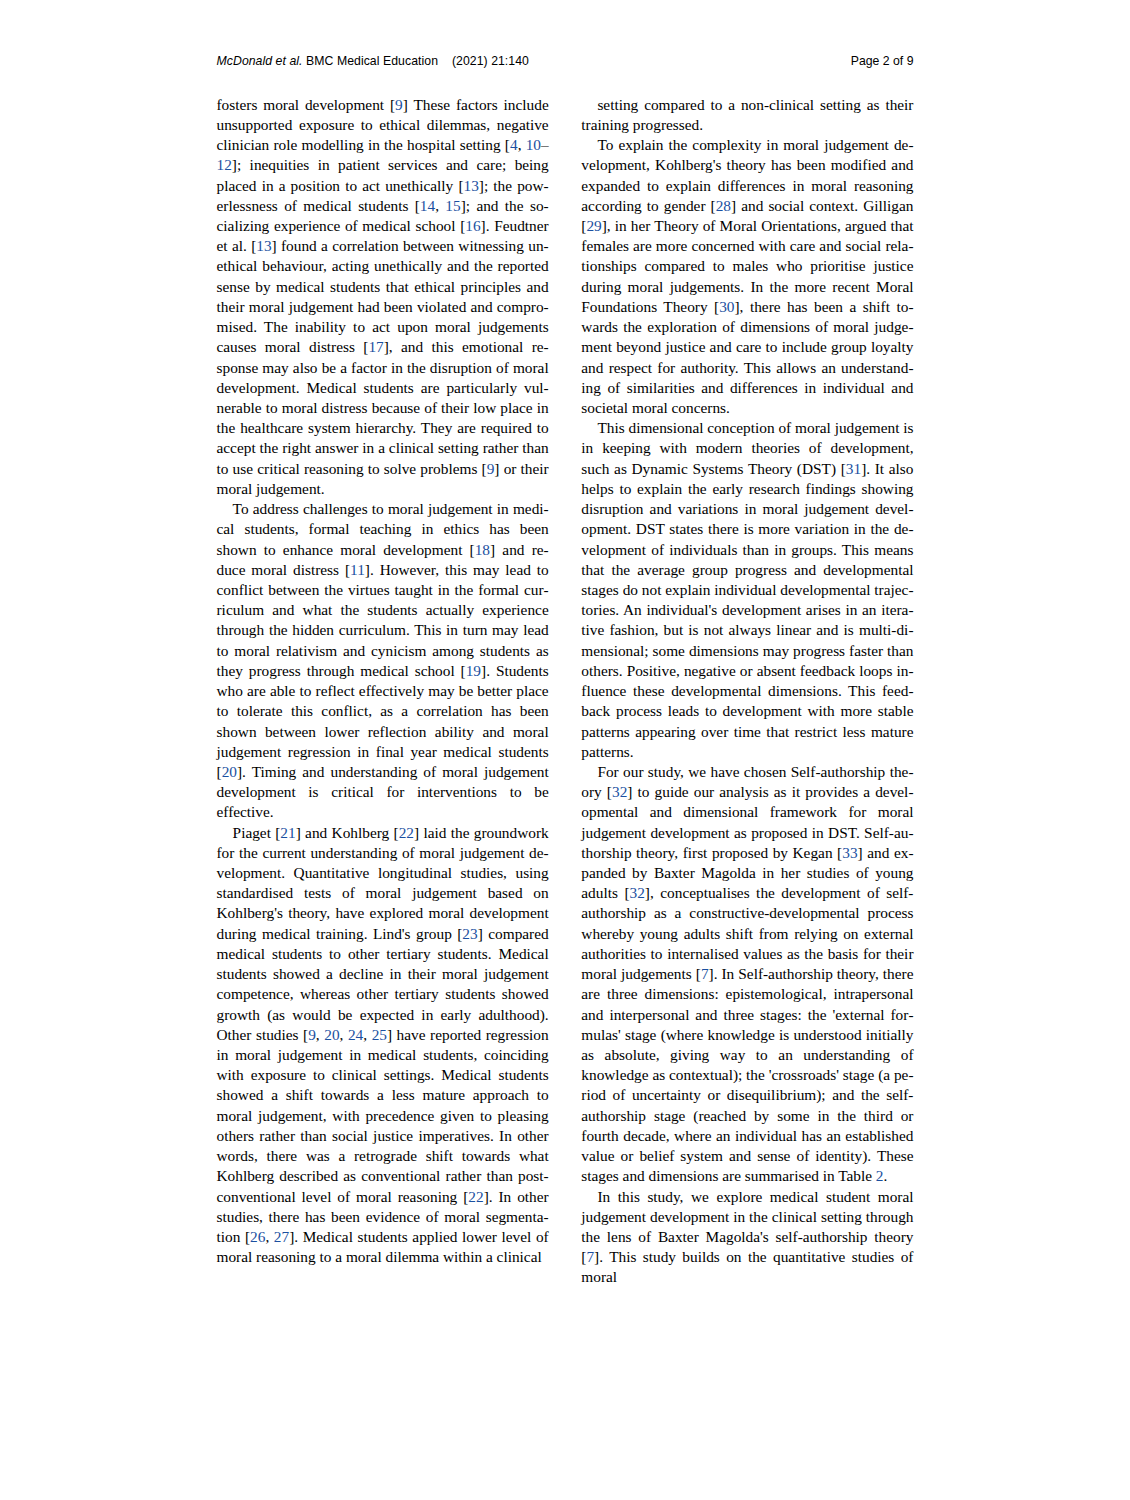McDonald et al. BMC Medical Education (2021) 21:140
Page 2 of 9
fosters moral development [9] These factors include unsupported exposure to ethical dilemmas, negative clinician role modelling in the hospital setting [4, 10–12]; inequities in patient services and care; being placed in a position to act unethically [13]; the powerlessness of medical students [14, 15]; and the socializing experience of medical school [16]. Feudtner et al. [13] found a correlation between witnessing unethical behaviour, acting unethically and the reported sense by medical students that ethical principles and their moral judgement had been violated and compromised. The inability to act upon moral judgements causes moral distress [17], and this emotional response may also be a factor in the disruption of moral development. Medical students are particularly vulnerable to moral distress because of their low place in the healthcare system hierarchy. They are required to accept the right answer in a clinical setting rather than to use critical reasoning to solve problems [9] or their moral judgement.
To address challenges to moral judgement in medical students, formal teaching in ethics has been shown to enhance moral development [18] and reduce moral distress [11]. However, this may lead to conflict between the virtues taught in the formal curriculum and what the students actually experience through the hidden curriculum. This in turn may lead to moral relativism and cynicism among students as they progress through medical school [19]. Students who are able to reflect effectively may be better place to tolerate this conflict, as a correlation has been shown between lower reflection ability and moral judgement regression in final year medical students [20]. Timing and understanding of moral judgement development is critical for interventions to be effective.
Piaget [21] and Kohlberg [22] laid the groundwork for the current understanding of moral judgement development. Quantitative longitudinal studies, using standardised tests of moral judgement based on Kohlberg's theory, have explored moral development during medical training. Lind's group [23] compared medical students to other tertiary students. Medical students showed a decline in their moral judgement competence, whereas other tertiary students showed growth (as would be expected in early adulthood). Other studies [9, 20, 24, 25] have reported regression in moral judgement in medical students, coinciding with exposure to clinical settings. Medical students showed a shift towards a less mature approach to moral judgement, with precedence given to pleasing others rather than social justice imperatives. In other words, there was a retrograde shift towards what Kohlberg described as conventional rather than post-conventional level of moral reasoning [22]. In other studies, there has been evidence of moral segmentation [26, 27]. Medical students applied lower level of moral reasoning to a moral dilemma within a clinical
setting compared to a non-clinical setting as their training progressed.
To explain the complexity in moral judgement development, Kohlberg's theory has been modified and expanded to explain differences in moral reasoning according to gender [28] and social context. Gilligan [29], in her Theory of Moral Orientations, argued that females are more concerned with care and social relationships compared to males who prioritise justice during moral judgements. In the more recent Moral Foundations Theory [30], there has been a shift towards the exploration of dimensions of moral judgement beyond justice and care to include group loyalty and respect for authority. This allows an understanding of similarities and differences in individual and societal moral concerns.
This dimensional conception of moral judgement is in keeping with modern theories of development, such as Dynamic Systems Theory (DST) [31]. It also helps to explain the early research findings showing disruption and variations in moral judgement development. DST states there is more variation in the development of individuals than in groups. This means that the average group progress and developmental stages do not explain individual developmental trajectories. An individual's development arises in an iterative fashion, but is not always linear and is multi-dimensional; some dimensions may progress faster than others. Positive, negative or absent feedback loops influence these developmental dimensions. This feedback process leads to development with more stable patterns appearing over time that restrict less mature patterns.
For our study, we have chosen Self-authorship theory [32] to guide our analysis as it provides a developmental and dimensional framework for moral judgement development as proposed in DST. Self-authorship theory, first proposed by Kegan [33] and expanded by Baxter Magolda in her studies of young adults [32], conceptualises the development of self-authorship as a constructive-developmental process whereby young adults shift from relying on external authorities to internalised values as the basis for their moral judgements [7]. In Self-authorship theory, there are three dimensions: epistemological, intrapersonal and interpersonal and three stages: the 'external formulas' stage (where knowledge is understood initially as absolute, giving way to an understanding of knowledge as contextual); the 'crossroads' stage (a period of uncertainty or disequilibrium); and the self-authorship stage (reached by some in the third or fourth decade, where an individual has an established value or belief system and sense of identity). These stages and dimensions are summarised in Table 2.
In this study, we explore medical student moral judgement development in the clinical setting through the lens of Baxter Magolda's self-authorship theory [7]. This study builds on the quantitative studies of moral